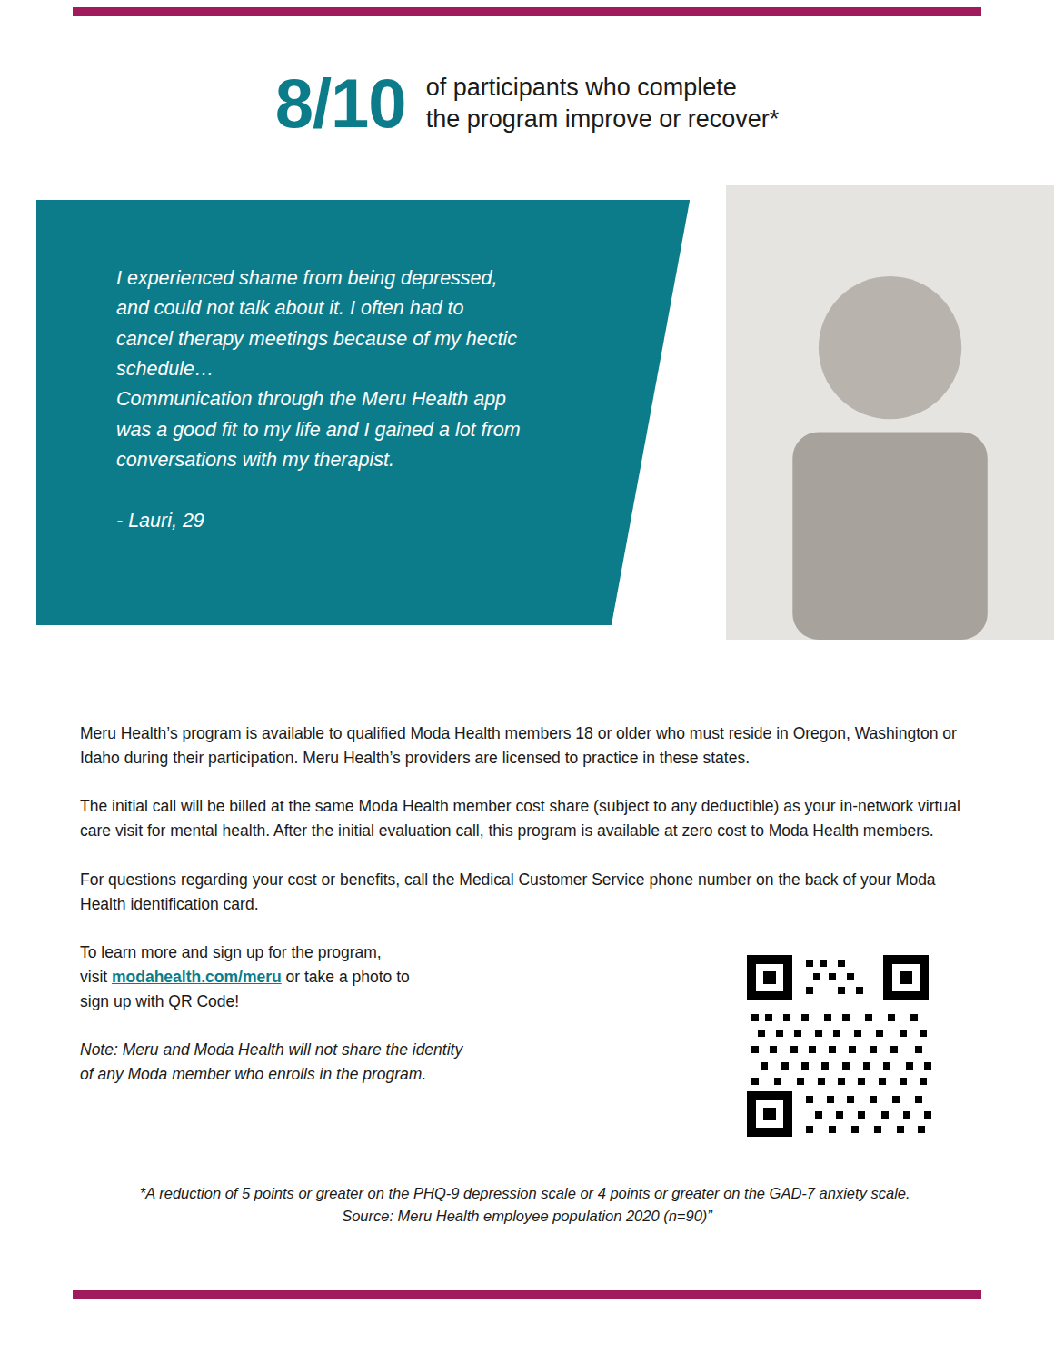8/10
of participants who complete
the program improve or recover*
I experienced shame from being depressed, and could not talk about it. I often had to cancel therapy meetings because of my hectic schedule…
Communication through the Meru Health app was a good fit to my life and I gained a lot from conversations with my therapist.
- Lauri, 29
Meru Health’s program is available to qualified Moda Health members 18 or older who must reside in Oregon, Washington or Idaho during their participation. Meru Health’s providers are licensed to practice in these states.
The initial call will be billed at the same Moda Health member cost share (subject to any deductible) as your in-network virtual care visit for mental health. After the initial evaluation call, this program is available at zero cost to Moda Health members.
For questions regarding your cost or benefits, call the Medical Customer Service phone number on the back of your Moda Health identification card.
To learn more and sign up for the program,
visit modahealth.com/meru or take a photo to
sign up with QR Code!
Note: Meru and Moda Health will not share the identity
of any Moda member who enrolls in the program.
*A reduction of 5 points or greater on the PHQ-9 depression scale or 4 points or greater on the GAD-7 anxiety scale. Source: Meru Health employee population 2020 (n=90)”